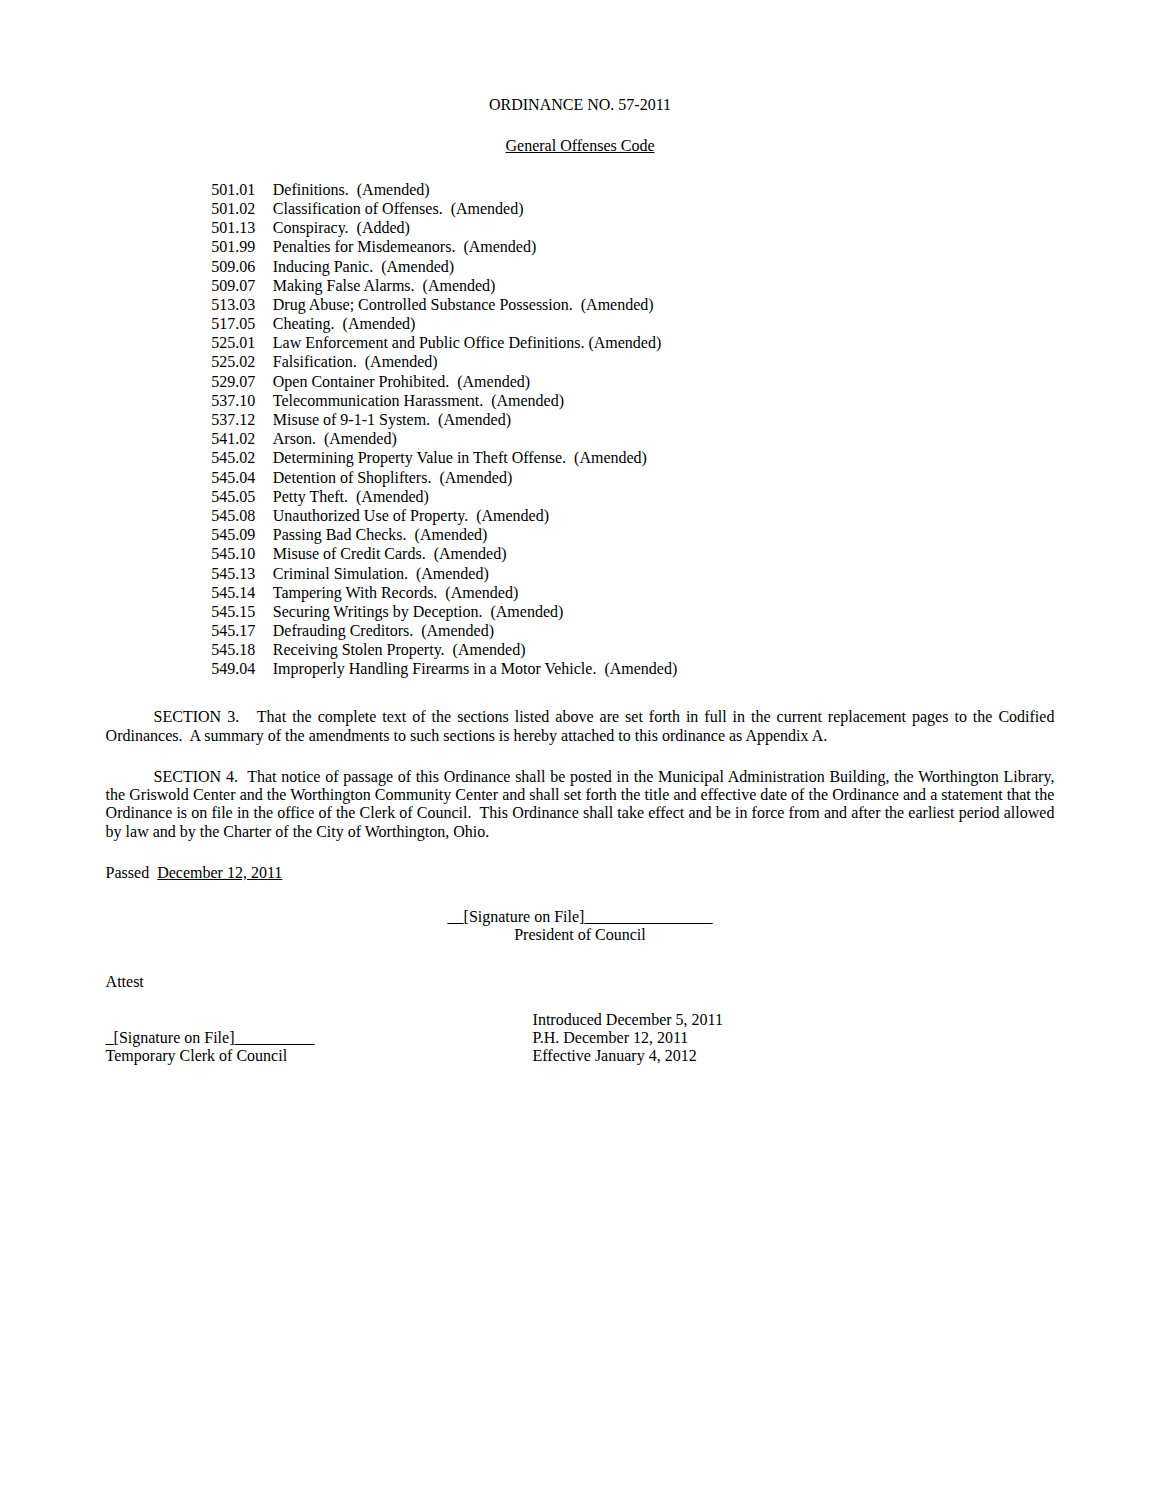ORDINANCE NO. 57-2011
General Offenses Code
| 501.01 | Definitions. (Amended) |
| 501.02 | Classification of Offenses. (Amended) |
| 501.13 | Conspiracy. (Added) |
| 501.99 | Penalties for Misdemeanors. (Amended) |
| 509.06 | Inducing Panic. (Amended) |
| 509.07 | Making False Alarms. (Amended) |
| 513.03 | Drug Abuse; Controlled Substance Possession. (Amended) |
| 517.05 | Cheating. (Amended) |
| 525.01 | Law Enforcement and Public Office Definitions. (Amended) |
| 525.02 | Falsification. (Amended) |
| 529.07 | Open Container Prohibited. (Amended) |
| 537.10 | Telecommunication Harassment. (Amended) |
| 537.12 | Misuse of 9-1-1 System. (Amended) |
| 541.02 | Arson. (Amended) |
| 545.02 | Determining Property Value in Theft Offense. (Amended) |
| 545.04 | Detention of Shoplifters. (Amended) |
| 545.05 | Petty Theft. (Amended) |
| 545.08 | Unauthorized Use of Property. (Amended) |
| 545.09 | Passing Bad Checks. (Amended) |
| 545.10 | Misuse of Credit Cards. (Amended) |
| 545.13 | Criminal Simulation. (Amended) |
| 545.14 | Tampering With Records. (Amended) |
| 545.15 | Securing Writings by Deception. (Amended) |
| 545.17 | Defrauding Creditors. (Amended) |
| 545.18 | Receiving Stolen Property. (Amended) |
| 549.04 | Improperly Handling Firearms in a Motor Vehicle. (Amended) |
SECTION 3. That the complete text of the sections listed above are set forth in full in the current replacement pages to the Codified Ordinances. A summary of the amendments to such sections is hereby attached to this ordinance as Appendix A.
SECTION 4. That notice of passage of this Ordinance shall be posted in the Municipal Administration Building, the Worthington Library, the Griswold Center and the Worthington Community Center and shall set forth the title and effective date of the Ordinance and a statement that the Ordinance is on file in the office of the Clerk of Council. This Ordinance shall take effect and be in force from and after the earliest period allowed by law and by the Charter of the City of Worthington, Ohio.
Passed December 12, 2011
__[Signature on File]________________ President of Council
Attest
| | Introduced December 5, 2011 |
| _[Signature on File]__________ | P.H. December 12, 2011 |
| Temporary Clerk of Council | Effective January 4, 2012 |